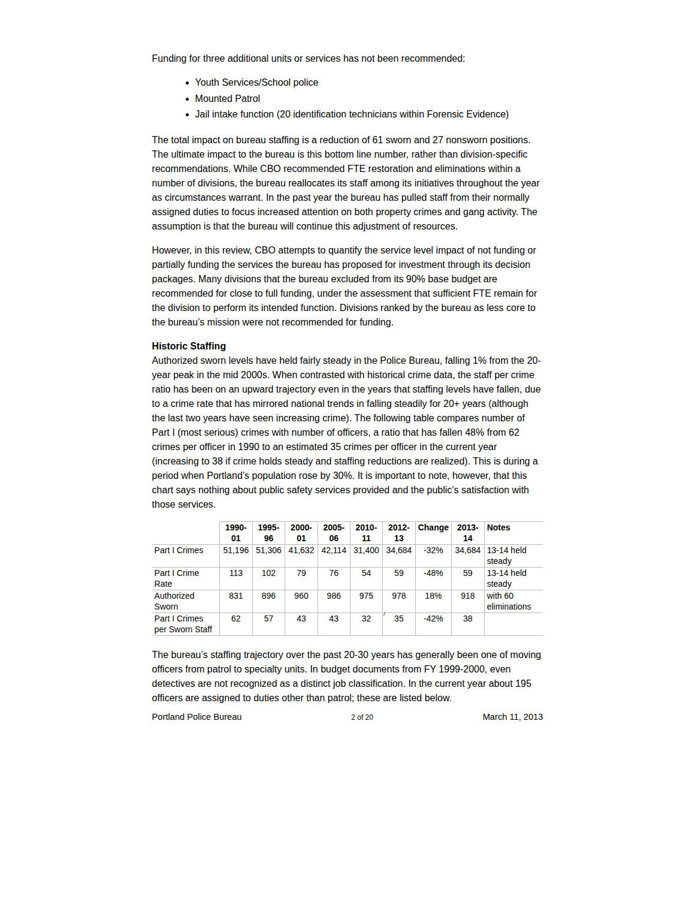Funding for three additional units or services has not been recommended:
Youth Services/School police
Mounted Patrol
Jail intake function (20 identification technicians within Forensic Evidence)
The total impact on bureau staffing is a reduction of 61 sworn and 27 nonsworn positions. The ultimate impact to the bureau is this bottom line number, rather than division-specific recommendations. While CBO recommended FTE restoration and eliminations within a number of divisions, the bureau reallocates its staff among its initiatives throughout the year as circumstances warrant. In the past year the bureau has pulled staff from their normally assigned duties to focus increased attention on both property crimes and gang activity. The assumption is that the bureau will continue this adjustment of resources.
However, in this review, CBO attempts to quantify the service level impact of not funding or partially funding the services the bureau has proposed for investment through its decision packages. Many divisions that the bureau excluded from its 90% base budget are recommended for close to full funding, under the assessment that sufficient FTE remain for the division to perform its intended function. Divisions ranked by the bureau as less core to the bureau’s mission were not recommended for funding.
Historic Staffing
Authorized sworn levels have held fairly steady in the Police Bureau, falling 1% from the 20-year peak in the mid 2000s. When contrasted with historical crime data, the staff per crime ratio has been on an upward trajectory even in the years that staffing levels have fallen, due to a crime rate that has mirrored national trends in falling steadily for 20+ years (although the last two years have seen increasing crime). The following table compares number of Part I (most serious) crimes with number of officers, a ratio that has fallen 48% from 62 crimes per officer in 1990 to an estimated 35 crimes per officer in the current year (increasing to 38 if crime holds steady and staffing reductions are realized). This is during a period when Portland’s population rose by 30%. It is important to note, however, that this chart says nothing about public safety services provided and the public’s satisfaction with those services.
| | 1990-01 | 1995-96 | 2000-01 | 2005-06 | 2010-11 | 2012-13 | Change | 2013-14 | Notes |
| --- | --- | --- | --- | --- | --- | --- | --- | --- | --- |
| Part I Crimes | 51,196 | 51,306 | 41,632 | 42,114 | 31,400 | 34,684 | -32% | 34,684 | 13-14 held steady |
| Part I Crime Rate | 113 | 102 | 79 | 76 | 54 | 59 | -48% | 59 | 13-14 held steady |
| Authorized Sworn | 831 | 896 | 960 | 986 | 975 | 978 | 18% | 918 | with 60 eliminations |
| Part I Crimes per Sworn Staff | 62 | 57 | 43 | 43 | 32 | 35 | -42% | 38 | |
The bureau’s staffing trajectory over the past 20-30 years has generally been one of moving officers from patrol to specialty units. In budget documents from FY 1999-2000, even detectives are not recognized as a distinct job classification. In the current year about 195 officers are assigned to duties other than patrol; these are listed below.
Portland Police Bureau 2 of 20 March 11, 2013